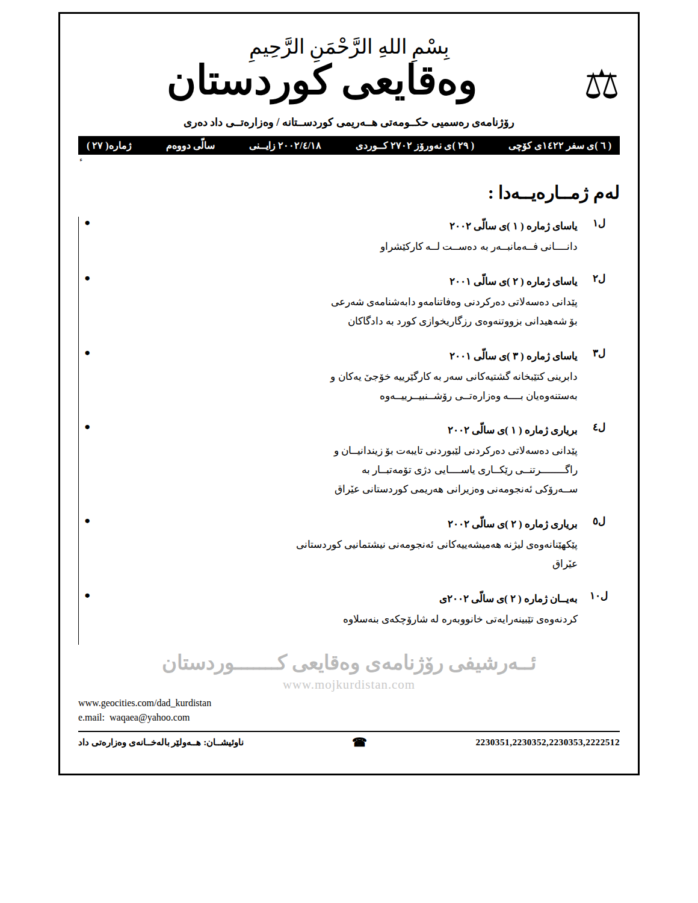بِسْمِ اللهِ الرَّحْمَنِ الرَّحِيمِ
⚖
وەقایعی کوردستان
رۆژنامەی رەسمیی حکــومەتی هــەریمی کوردســتانە / وەزارەتــی داد دەری
( ٦ )ی سفر ١٤٢٢ی کۆچی ( ٢٩ )ی نەورۆز ٢٧٠٢ کــوردی ٢٠٠٢/٤/١٨ زایــنی سالّی دووەم ژمارە( ٢٧ )
ٔ
لەم ژمــارەیــەدا :
| ل١ | یاسای ژمارە ( ١ )ی سالّی ٢٠٠٢ دانــــانی فــەمانبــەر بە دەســت لــە کارکێشراو | ● | |
| ل٢ | یاسای ژمارە ( ٢ )ی سالّی ٢٠٠١ پێدانی دەسەلاتی دەرکردنی وەفاتنامەو دابەشنامەی شەرعی بۆ شەهیدانی بزووتنەوەی رزگاریخوازی کورد بە دادگاکان | ● | |
| ل٣ | یاسای ژمارە ( ٣ )ی سالّی ٢٠٠١ دابرینی کتێبخانە گشتیەکانی سەر بە کارگێرییە خۆجیٚ یەکان و بەستنەوەیان بــــە وەزارەتــی رۆشــنبیــرییــەوە | ● | |
| ل٤ | بریاری ژمارە ( ١ )ی سالّی ٢٠٠٢ پێدانی دەسەلاتی دەرکردنی لێبوردنی تایبەت بۆ زیندانیــان و راگــــــــرتنــی رێکــاری یاســــایی دژی تۆمەتبــار بە ســەرۆکی ئەنجومەنی وەزیرانی هەریمی کوردستانی عیٚراق | ● | |
| ل٥ | بریاری ژمارە ( ٢ )ی سالّی ٢٠٠٢ پێکهێنانەوەی لیژنە هەمیشەییەکانی ئەنجومەنی نیشتمانیی کوردستانی عیٚراق | ● | |
| ل١٠ | بەیــان ژمارە ( ٢ )ی سالّی ٢٠٠٢ی کردنەوەی تێبینەرایەتی خانووبەرە لە شارۆچکەی بنەسلاوە | ● | |
ئــەرشیفی رۆژنامەی وەقایعی کـــــــوردستان www.mojkurdistan.com
www.geocities.com/dad_kurdistan
e.mail: waqaea@yahoo.com
2230351,2230352,2230353,2222512 ☎ ناوئیشــان: هــەولێر بالەخــانەی وەزارەتی داد